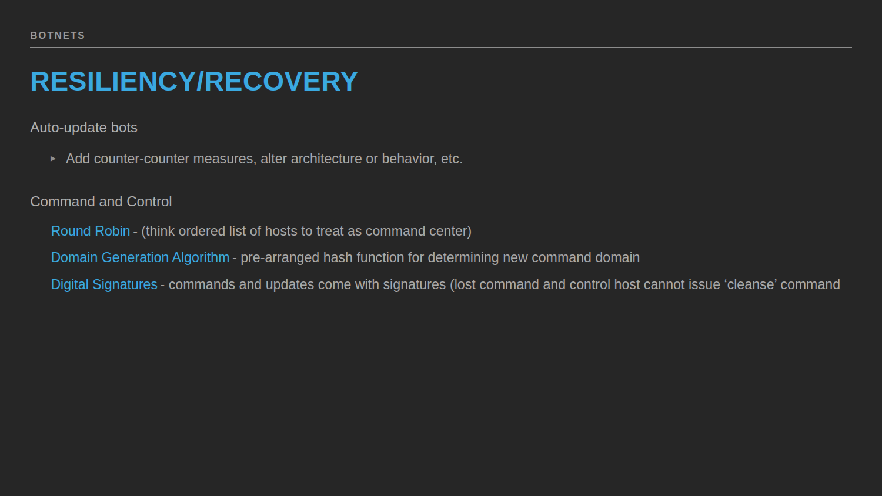Botnets
Resiliency/Recovery
Auto-update bots
Add counter-counter measures, alter architecture or behavior, etc.
Command and Control
Round Robin
(think ordered list of hosts to treat as command center)
Domain Generation Algorithm
pre-arranged hash function for determining new command domain
Digital Signatures
commands and updates come with signatures (lost command and control host cannot issue ‘cleanse’ command